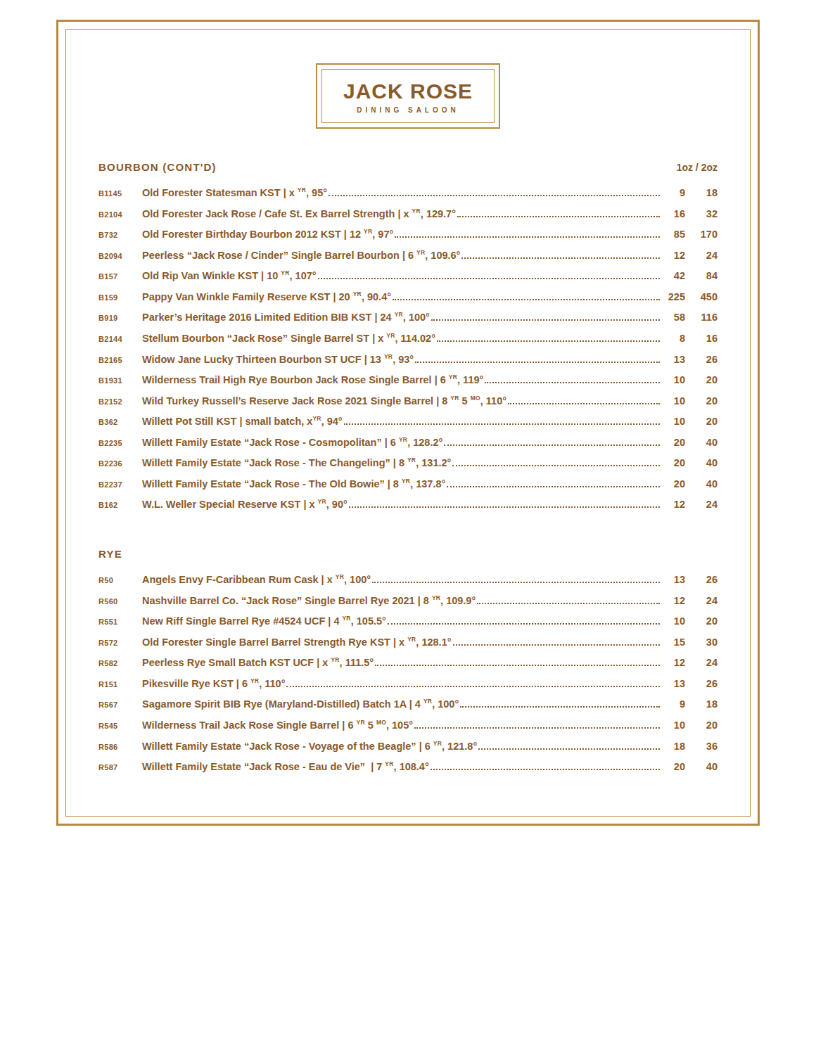JACK ROSE
DINING SALOON
BOURBON (CONT'D) 1oz / 2oz
B1145 Old Forester Statesman KST | x YR, 95° 918
B2104 Old Forester Jack Rose / Cafe St. Ex Barrel Strength | x YR, 129.7° 1632
B732 Old Forester Birthday Bourbon 2012 KST | 12 YR, 97° 85170
B2094 Peerless “Jack Rose / Cinder” Single Barrel Bourbon | 6 YR, 109.6° 1224
B157 Old Rip Van Winkle KST | 10 YR, 107° 4284
B159 Pappy Van Winkle Family Reserve KST | 20 YR, 90.4° 225450
B919 Parker’s Heritage 2016 Limited Edition BIB KST | 24 YR, 100° 58116
B2144 Stellum Bourbon “Jack Rose” Single Barrel ST | x YR, 114.02° 816
B2165 Widow Jane Lucky Thirteen Bourbon ST UCF | 13 YR, 93° 1326
B1931 Wilderness Trail High Rye Bourbon Jack Rose Single Barrel | 6 YR, 119° 1020
B2152 Wild Turkey Russell’s Reserve Jack Rose 2021 Single Barrel | 8 YR 5 MO, 110° 1020
B362 Willett Pot Still KST | small batch, xYR, 94° 1020
B2235 Willett Family Estate “Jack Rose - Cosmopolitan” | 6 YR, 128.2° 2040
B2236 Willett Family Estate “Jack Rose - The Changeling” | 8 YR, 131.2° 2040
B2237 Willett Family Estate “Jack Rose - The Old Bowie” | 8 YR, 137.8° 2040
B162 W.L. Weller Special Reserve KST | x YR, 90° 1224
RYE
R50 Angels Envy F-Caribbean Rum Cask | x YR, 100° 1326
R560 Nashville Barrel Co. “Jack Rose” Single Barrel Rye 2021 | 8 YR, 109.9° 1224
R551 New Riff Single Barrel Rye #4524 UCF | 4 YR, 105.5° 1020
R572 Old Forester Single Barrel Barrel Strength Rye KST | x YR, 128.1° 1530
R582 Peerless Rye Small Batch KST UCF | x YR, 111.5° 1224
R151 Pikesville Rye KST | 6 YR, 110° 1326
R567 Sagamore Spirit BIB Rye (Maryland-Distilled) Batch 1A | 4 YR, 100° 918
R545 Wilderness Trail Jack Rose Single Barrel | 6 YR 5 MO, 105° 1020
R586 Willett Family Estate “Jack Rose - Voyage of the Beagle” | 6 YR, 121.8° 1836
R587 Willett Family Estate “Jack Rose - Eau de Vie” | 7 YR, 108.4° 2040